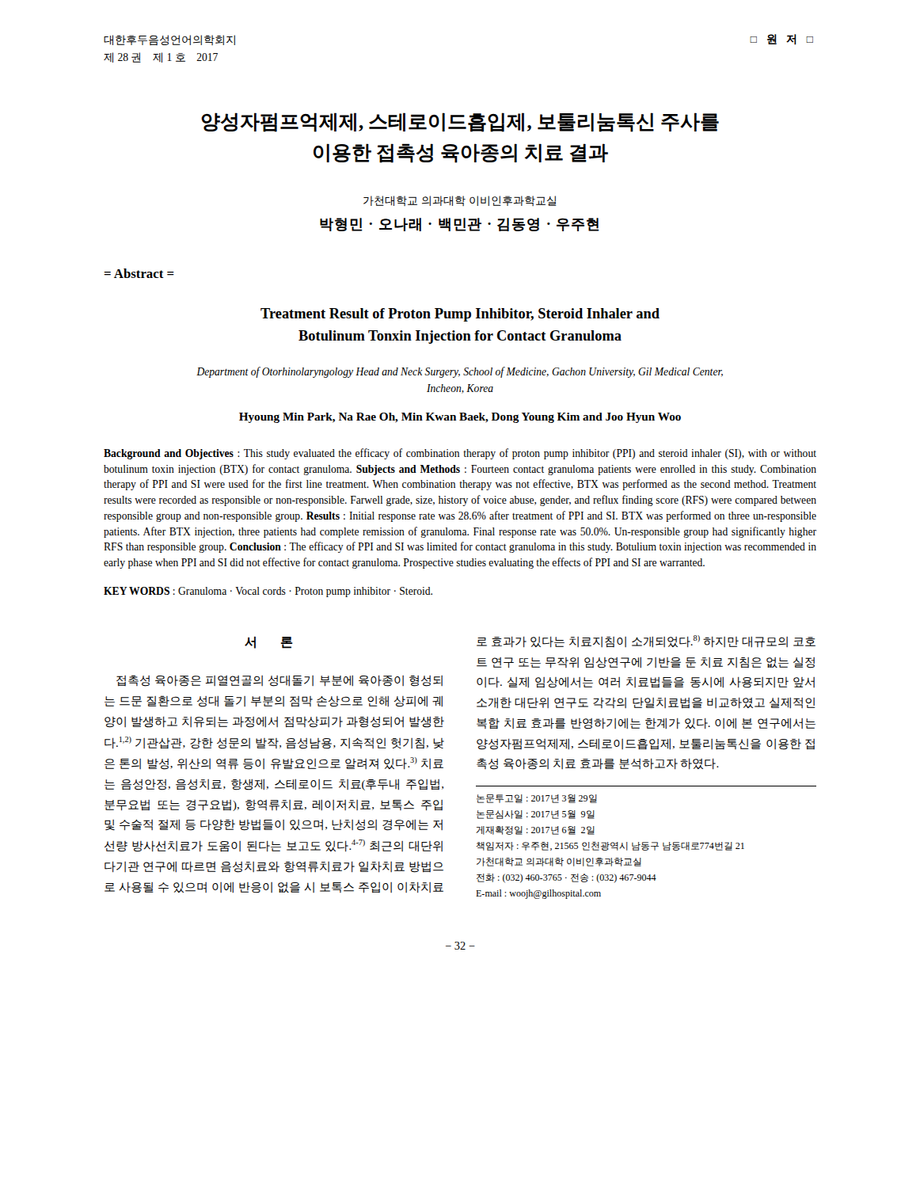대한후두음성언어의학회지
제 28 권 제 1 호 2017
□ 원 저 □
양성자펌프억제제, 스테로이드흡입제, 보툴리눔톡신 주사를
이용한 접촉성 육아종의 치료 결과
가천대학교 의과대학 이비인후과학교실
박형민 · 오나래 · 백민관 · 김동영 · 우주현
= Abstract =
Treatment Result of Proton Pump Inhibitor, Steroid Inhaler and
Botulinum Tonxin Injection for Contact Granuloma
Department of Otorhinolaryngology Head and Neck Surgery, School of Medicine, Gachon University, Gil Medical Center,
Incheon, Korea
Hyoung Min Park, Na Rae Oh, Min Kwan Baek, Dong Young Kim and Joo Hyun Woo
Background and Objectives : This study evaluated the efficacy of combination therapy of proton pump inhibitor (PPI) and steroid inhaler (SI), with or without botulinum toxin injection (BTX) for contact granuloma. Subjects and Methods : Fourteen contact granuloma patients were enrolled in this study. Combination therapy of PPI and SI were used for the first line treatment. When combination therapy was not effective, BTX was performed as the second method. Treatment results were recorded as responsible or non-responsible. Farwell grade, size, history of voice abuse, gender, and reflux finding score (RFS) were compared between responsible group and non-responsible group. Results : Initial response rate was 28.6% after treatment of PPI and SI. BTX was performed on three un-responsible patients. After BTX injection, three patients had complete remission of granuloma. Final response rate was 50.0%. Un-responsible group had significantly higher RFS than responsible group. Conclusion : The efficacy of PPI and SI was limited for contact granuloma in this study. Botulium toxin injection was recommended in early phase when PPI and SI did not effective for contact granuloma. Prospective studies evaluating the effects of PPI and SI are warranted.
KEY WORDS : Granuloma · Vocal cords · Proton pump inhibitor · Steroid.
서 론
접촉성 육아종은 피열연골의 성대돌기 부분에 육아종이 형성되는 드문 질환으로 성대 돌기 부분의 점막 손상으로 인해 상피에 궤양이 발생하고 치유되는 과정에서 점막상피가 과형성되어 발생한다.1,2) 기관삽관, 강한 성문의 발작, 음성남용, 지속적인 헛기침, 낮은 톤의 발성, 위산의 역류 등이 유발요인으로 알려져 있다.3) 치료는 음성안정, 음성치료, 항생제, 스테로이드 치료(후두내 주입법, 분무요법 또는 경구요법), 항역류치료, 레이저치료, 보톡스 주입 및 수술적 절제 등 다양한 방법들이 있으며, 난치성의 경우에는 저선량 방사선치료가 도움이 된다는 보고도 있다.4-7) 최근의 대단위 다기관 연구에 따르면 음성치료와 항역류치료가 일차치료 방법으로 사용될 수 있으며 이에 반응이 없을 시 보톡스 주입이 이차치료로 효과가 있다는 치료지침이 소개되었다.8) 하지만 대규모의 코호트 연구 또는 무작위 임상연구에 기반을 둔 치료 지침은 없는 실정이다. 실제 임상에서는 여러 치료법들을 동시에 사용되지만 앞서 소개한 대단위 연구도 각각의 단일치료법을 비교하였고 실제적인 복합 치료 효과를 반영하기에는 한계가 있다. 이에 본 연구에서는 양성자펌프억제제, 스테로이드흡입제, 보툴리눔톡신을 이용한 접촉성 육아종의 치료 효과를 분석하고자 하였다.
논문투고일 : 2017년 3월 29일
논문심사일 : 2017년 5월 9일
게재확정일 : 2017년 6월 2일
책임저자 : 우주현, 21565 인천광역시 남동구 남동대로774번길 21
가천대학교 의과대학 이비인후과학교실
전화 : (032) 460-3765 · 전송 : (032) 467-9044
E-mail : woojh@gilhospital.com
− 32 −